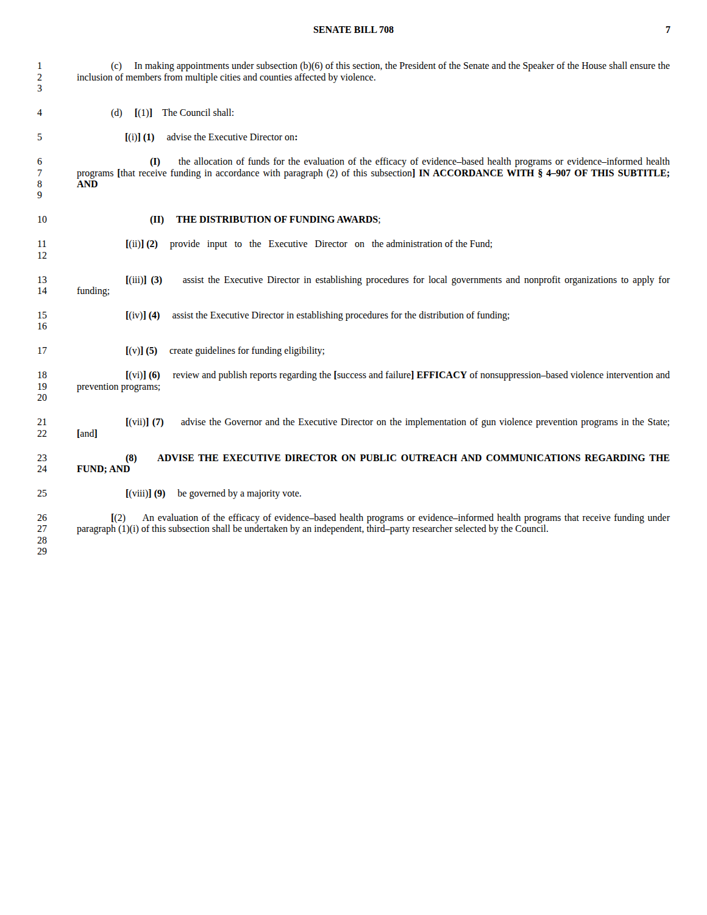SENATE BILL 708 7
| 1 2 3 | (c) In making appointments under subsection (b)(6) of this section, the President of the Senate and the Speaker of the House shall ensure the inclusion of members from multiple cities and counties affected by violence. |
| 4 | (d) [ (1) ] The Council shall: |
| 5 | [ (i) ] (1) advise the Executive Director on : |
| 6 7 8 9 | (I) the allocation of funds for the evaluation of the efficacy of evidence–based health programs or evidence–informed health programs [ that receive funding in accordance with paragraph (2) of this subsection ] IN ACCORDANCE WITH § 4–907 OF THIS SUBTITLE; AND |
| 10 | (II) THE DISTRIBUTION OF FUNDING AWARDS ; |
| 11 12 | [ (ii) ] (2) provide input to the Executive Director on the administration of the Fund; |
| 13 14 | [ (iii) ] (3) assist the Executive Director in establishing procedures for local governments and nonprofit organizations to apply for funding; |
| 15 16 | [ (iv) ] (4) assist the Executive Director in establishing procedures for the distribution of funding; |
| 17 | [ (v) ] (5) create guidelines for funding eligibility; |
| 18 19 20 | [ (vi) ] (6) review and publish reports regarding the [ success and failure ] EFFICACY of nonsuppression–based violence intervention and prevention programs; |
| 21 22 | [ (vii) ] (7) advise the Governor and the Executive Director on the implementation of gun violence prevention programs in the State; [ and ] |
| 23 24 | (8) ADVISE THE EXECUTIVE DIRECTOR ON PUBLIC OUTREACH AND COMMUNICATIONS REGARDING THE FUND; AND |
| 25 | [ (viii) ] (9) be governed by a majority vote. |
| 26 27 28 29 | [ (2) An evaluation of the efficacy of evidence–based health programs or evidence–informed health programs that receive funding under paragraph (1)(i) of this subsection shall be undertaken by an independent, third–party researcher selected by the Council. |